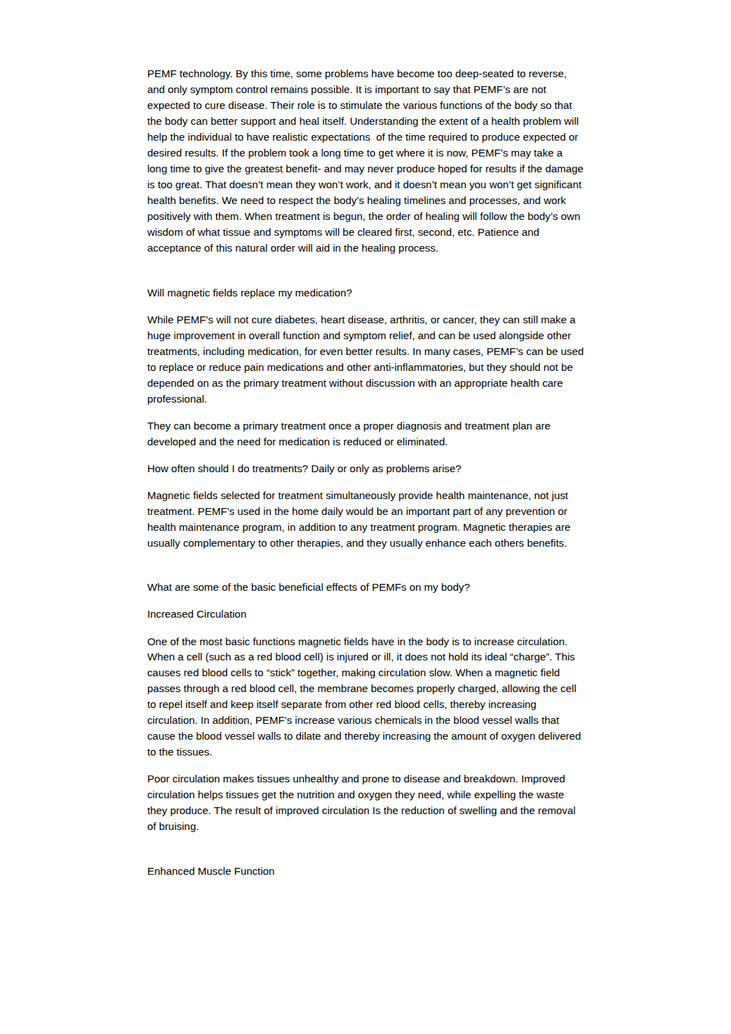PEMF technology. By this time, some problems have become too deep-seated to reverse, and only symptom control remains possible. It is important to say that PEMF’s are not expected to cure disease. Their role is to stimulate the various functions of the body so that the body can better support and heal itself. Understanding the extent of a health problem will help the individual to have realistic expectations of the time required to produce expected or desired results. If the problem took a long time to get where it is now, PEMF’s may take a long time to give the greatest benefit- and may never produce hoped for results if the damage is too great. That doesn’t mean they won’t work, and it doesn’t mean you won’t get significant health benefits. We need to respect the body’s healing timelines and processes, and work positively with them. When treatment is begun, the order of healing will follow the body’s own wisdom of what tissue and symptoms will be cleared first, second, etc. Patience and acceptance of this natural order will aid in the healing process.
Will magnetic fields replace my medication?
While PEMF’s will not cure diabetes, heart disease, arthritis, or cancer, they can still make a huge improvement in overall function and symptom relief, and can be used alongside other treatments, including medication, for even better results. In many cases, PEMF’s can be used to replace or reduce pain medications and other anti-inflammatories, but they should not be depended on as the primary treatment without discussion with an appropriate health care professional.
They can become a primary treatment once a proper diagnosis and treatment plan are developed and the need for medication is reduced or eliminated.
How often should I do treatments? Daily or only as problems arise?
Magnetic fields selected for treatment simultaneously provide health maintenance, not just treatment. PEMF’s used in the home daily would be an important part of any prevention or health maintenance program, in addition to any treatment program. Magnetic therapies are usually complementary to other therapies, and they usually enhance each others benefits.
What are some of the basic beneficial effects of PEMFs on my body?
Increased Circulation
One of the most basic functions magnetic fields have in the body is to increase circulation. When a cell (such as a red blood cell) is injured or ill, it does not hold its ideal “charge”. This causes red blood cells to “stick” together, making circulation slow. When a magnetic field passes through a red blood cell, the membrane becomes properly charged, allowing the cell to repel itself and keep itself separate from other red blood cells, thereby increasing circulation. In addition, PEMF’s increase various chemicals in the blood vessel walls that cause the blood vessel walls to dilate and thereby increasing the amount of oxygen delivered to the tissues.
Poor circulation makes tissues unhealthy and prone to disease and breakdown. Improved circulation helps tissues get the nutrition and oxygen they need, while expelling the waste they produce. The result of improved circulation Is the reduction of swelling and the removal of bruising.
Enhanced Muscle Function